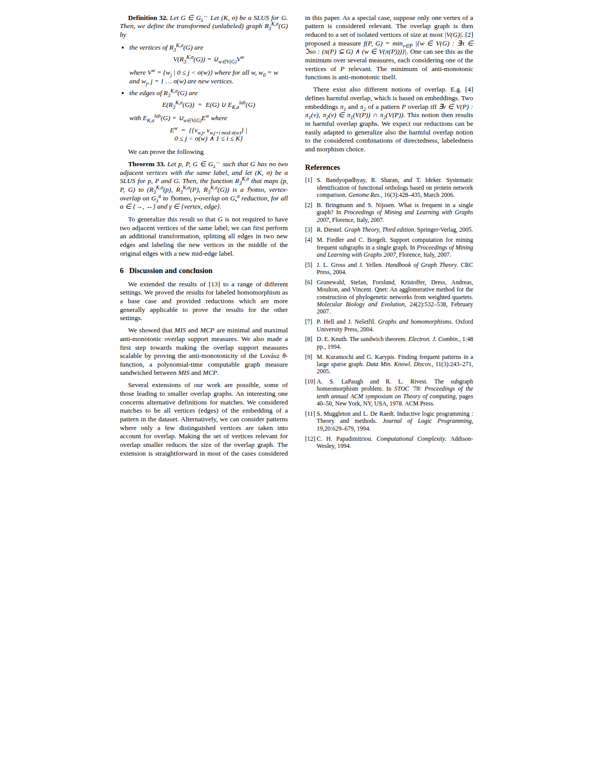Definition 32. Let G ∈ Gλ↔ Let (K, σ) be a SLUS for G. Then, we define the transformed (unlabeled) graph R3K,σ(G) by
the vertices of R3K,σ(G) are
V(R3K,σ(G)) = ∪w∈V(G)Vw
where Vw = {wj | 0 ≤ j < σ(w)} where for all w, w0 = w and wj, j = 1 … σ(w) are new vertices.
the edges of R3K,σ(G) are
E(R3K,σ(G)) = E(G) ∪ EK,σlab(G)
with EK,σlab(G) = ∪w∈V(G)Ew where
Ew = {{vw,j, vw,j+i mod σ(w)} |
0 ≤ j < σ(w) ∧ 1 ≤ i ≤ K}
We can prove the following
Theorem 33. Let p, P, G ∈ Gλ↔ such that G has no two adjacent vertices with the same label, and let (K, σ) be a SLUS for p, P and G. Then, the function R3K,σ that maps (p, P, G) to (R3K,σ(p), R3K,σ(P), R3K,σ(G)) is a ℌomo, vertex-overlap on Gλα to ℌomeo, γ-overlap on G•α reduction, for all α ∈ {→, ↔} and γ ∈ {vertex, edge}.
To generalize this result so that G is not required to have two adjacent vertices of the same label, we can first perform an additional transformation, splitting all edges in two new edges and labeling the new vertices in the middle of the original edges with a new mid-edge label.
6 Discussion and conclusion
We extended the results of [13] to a range of different settings. We proved the results for labeled homomorphism as a base case and provided reductions which are more generally applicable to prove the results for the other settings.
We showed that MIS and MCP are minimal and maximal anti-monotonic overlap support measures. We also made a first step towards making the overlap support measures scalable by proving the anti-monotonicity of the Lovász θ-function, a polynomial-time computable graph measure sandwiched between MIS and MCP.
Several extensions of our work are possible, some of those leading to smaller overlap graphs. An interesting one concerns alternative definitions for matches. We considered matches to be all vertices (edges) of the embedding of a pattern in the dataset. Alternatively, we can consider patterns where only a few distinguished vertices are taken into account for overlap. Making the set of vertices relevant for overlap smaller reduces the size of the overlap graph. The extension is straightforward in most of the cases considered in this paper. As a special case, suppose only one vertex of a pattern is considered relevant. The overlap graph is then reduced to a set of isolated vertices of size at most |V(G)|. [2] proposed a measure f(P, G) = minv∈P |{w ∈ V(G) : ∃π ∈ ℑso : (π(P) ⊆ G) ∧ (w ∈ V(π(P)))}|. One can see this as the minimum over several measures, each considering one of the vertices of P relevant. The minimum of anti-monotonic functions is anti-monotonic itself.
There exist also different notions of overlap. E.g. [4] defines harmful overlap, which is based on embeddings. Two embeddings π1 and π2 of a pattern P overlap iff ∃v ∈ V(P) : π1(v), π2(v) ∈ π1(V(P)) ∩ π2(V(P)). This notion then results in harmful overlap graphs. We expect our reductions can be easily adapted to generalize also the harmful overlap notion to the considered combinations of directedness, labeledness and morphism choice.
References
S. Bandyopadhyay, R. Sharan, and T. Ideker. Systematic identification of functional orthologs based on protein network comparison. Genome Res., 16(3):428–435, March 2006.
B. Bringmann and S. Nijssen. What is frequent in a single graph? In Proceedings of Mining and Learning with Graphs 2007, Florence, Italy, 2007.
R. Diestel. Graph Theory, Third edition. Springer-Verlag, 2005.
M. Fiedler and C. Borgelt. Support computation for mining frequent subgraphs in a single graph. In Proceedings of Mining and Learning with Graphs 2007, Florence, Italy, 2007.
J. L. Gross and J. Yellen. Handbook of Graph Theory. CRC Press, 2004.
Grunewald, Stefan, Forslund, Kristoffer, Dress, Andreas, Moulton, and Vincent. Qnet: An agglomerative method for the construction of phylogenetic networks from weighted quartets. Molecular Biology and Evolution, 24(2):532–538, February 2007.
P. Hell and J. Nešetřil. Graphs and homomorphisms. Oxford University Press, 2004.
D. E. Knuth. The sandwich theorem. Electron. J. Combin., 1:48 pp., 1994.
M. Kuramochi and G. Karypis. Finding frequent patterns in a large sparse graph. Data Min. Knowl. Discov., 11(3):243–271, 2005.
A. S. LaPaugh and R. L. Rivest. The subgraph homeomorphism problem. In STOC '78: Proceedings of the tenth annual ACM symposium on Theory of computing, pages 40–50, New York, NY, USA, 1978. ACM Press.
S. Muggleton and L. De Raedt. Inductive logic programming : Theory and methods. Journal of Logic Programming, 19,20:629–679, 1994.
C. H. Papadimitriou. Computational Complexity. Addison-Wesley, 1994.